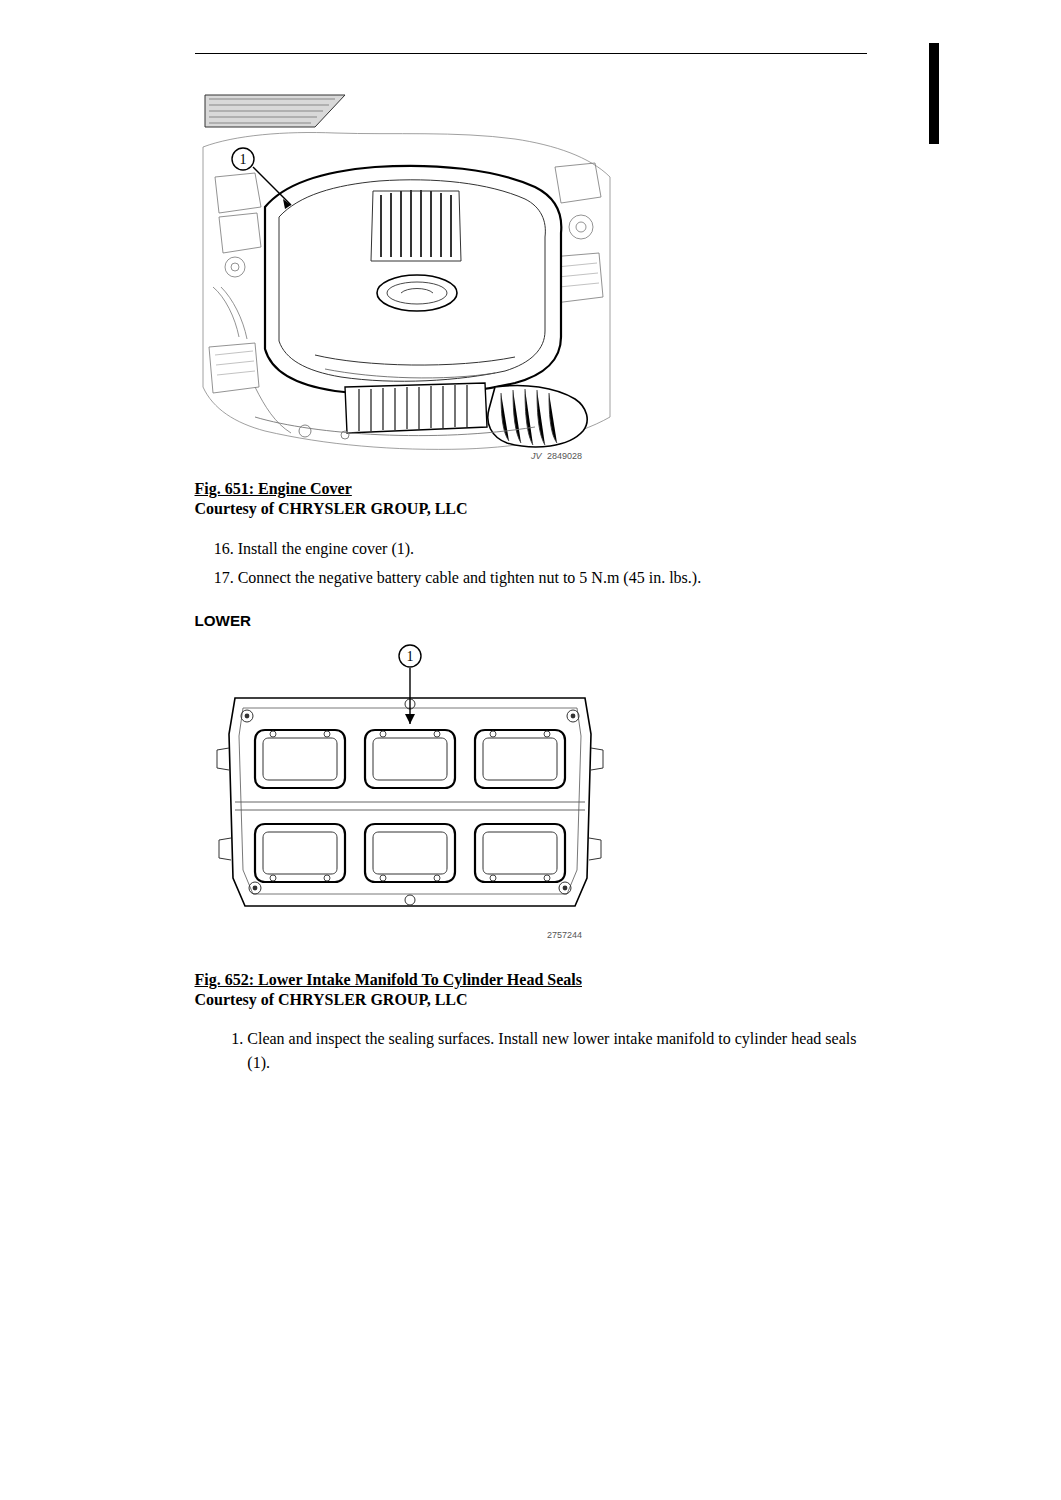1 2849028 JV
Fig. 651: Engine Cover Courtesy of CHRYSLER GROUP, LLC
Install the engine cover (1).
Connect the negative battery cable and tighten nut to 5 N.m (45 in. lbs.).
LOWER
1 2757244
Fig. 652: Lower Intake Manifold To Cylinder Head Seals Courtesy of CHRYSLER GROUP, LLC
Clean and inspect the sealing surfaces. Install new lower intake manifold to cylinder head seals (1).